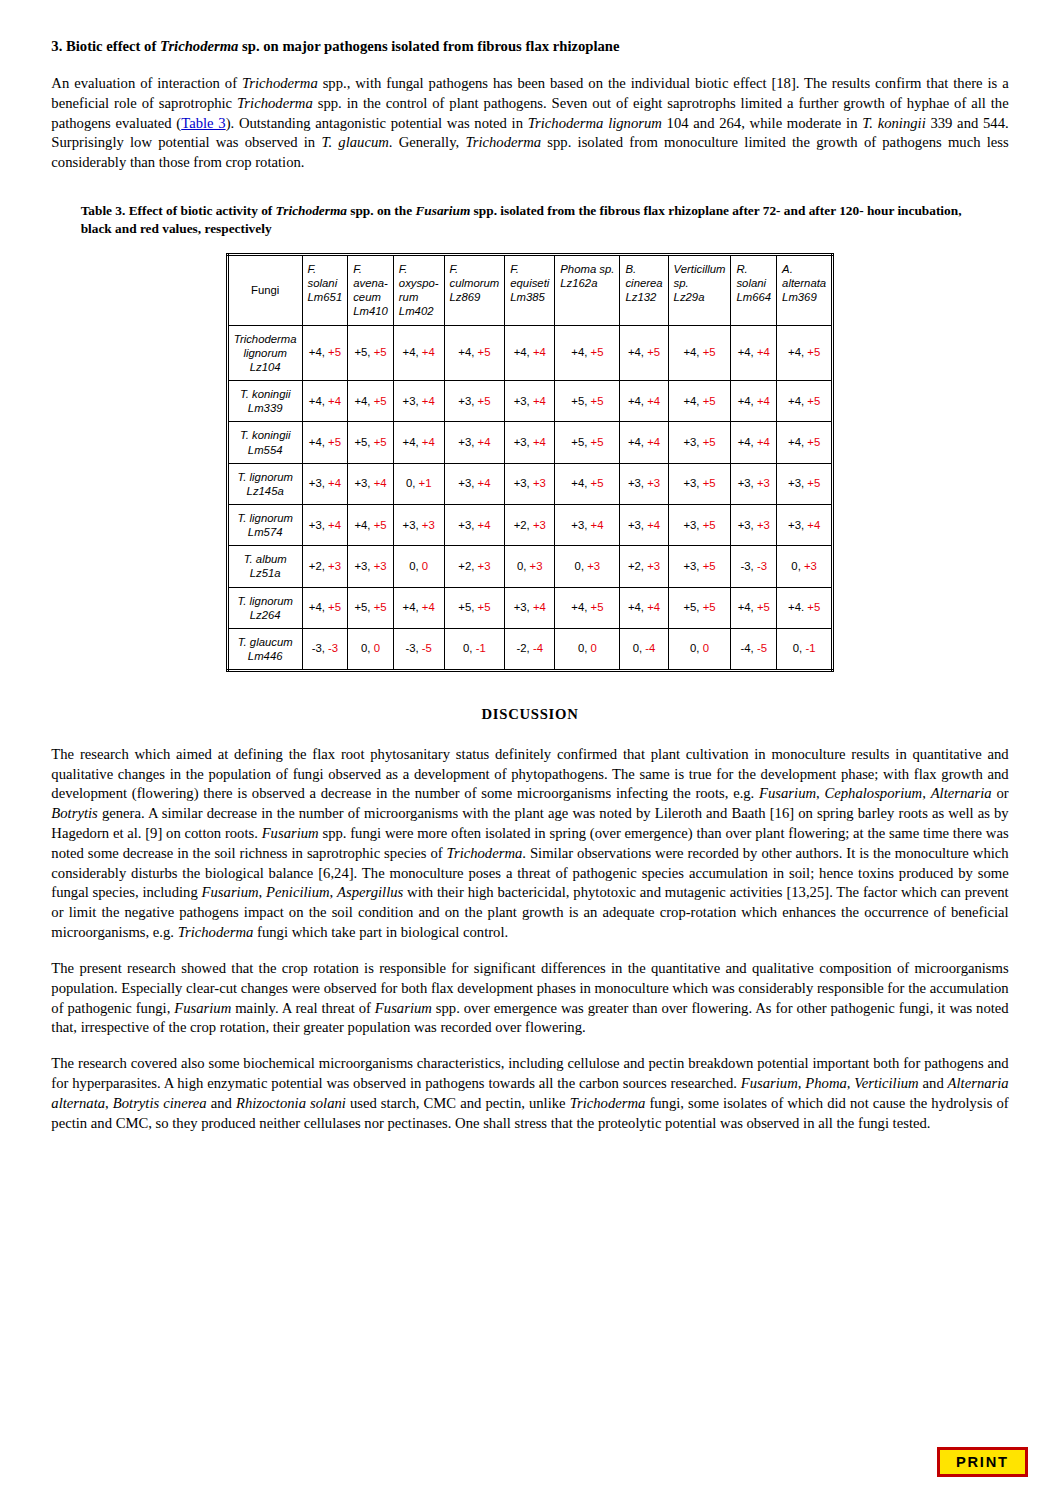3. Biotic effect of Trichoderma sp. on major pathogens isolated from fibrous flax rhizoplane
An evaluation of interaction of Trichoderma spp., with fungal pathogens has been based on the individual biotic effect [18]. The results confirm that there is a beneficial role of saprotrophic Trichoderma spp. in the control of plant pathogens. Seven out of eight saprotrophs limited a further growth of hyphae of all the pathogens evaluated (Table 3). Outstanding antagonistic potential was noted in Trichoderma lignorum 104 and 264, while moderate in T. koningii 339 and 544. Surprisingly low potential was observed in T. glaucum. Generally, Trichoderma spp. isolated from monoculture limited the growth of pathogens much less considerably than those from crop rotation.
Table 3. Effect of biotic activity of Trichoderma spp. on the Fusarium spp. isolated from the fibrous flax rhizoplane after 72- and after 120- hour incubation, black and red values, respectively
| Fungi | F. solani Lm651 | F. avena- ceum Lm410 | F. oxyspo- rum Lm402 | F. culmorum Lz869 | F. equiseti Lm385 | Phoma sp. Lz162a | B. cinerea Lz132 | Verticillum sp. Lz29a | R. solani Lm664 | A. alternata Lm369 |
| --- | --- | --- | --- | --- | --- | --- | --- | --- | --- | --- |
| Trichoderma lignorum Lz104 | +4, +5 | +5, +5 | +4, +4 | +4, +5 | +4, +4 | +4, +5 | +4, +5 | +4, +5 | +4, +4 | +4, +5 |
| T. koningii Lm339 | +4, +4 | +4, +5 | +3, +4 | +3, +5 | +3, +4 | +5, +5 | +4, +4 | +4, +5 | +4, +4 | +4, +5 |
| T. koningii Lm554 | +4, +5 | +5, +5 | +4, +4 | +3, +4 | +3, +4 | +5, +5 | +4, +4 | +3, +5 | +4, +4 | +4, +5 |
| T. lignorum Lz145a | +3, +4 | +3, +4 | 0, +1 | +3, +4 | +3, +3 | +4, +5 | +3, +3 | +3, +5 | +3, +3 | +3, +5 |
| T. lignorum Lm574 | +3, +4 | +4, +5 | +3, +3 | +3, +4 | +2, +3 | +3, +4 | +3, +4 | +3, +5 | +3, +3 | +3, +4 |
| T. album Lz51a | +2, +3 | +3, +3 | 0, 0 | +2, +3 | 0, +3 | 0, +3 | +2, +3 | +3, +5 | -3, -3 | 0, +3 |
| T. lignorum Lz264 | +4, +5 | +5, +5 | +4, +4 | +5, +5 | +3, +4 | +4, +5 | +4, +4 | +5, +5 | +4, +5 | +4. +5 |
| T. glaucum Lm446 | -3, -3 | 0, 0 | -3, -5 | 0, -1 | -2, -4 | 0, 0 | 0, -4 | 0, 0 | -4, -5 | 0, -1 |
DISCUSSION
The research which aimed at defining the flax root phytosanitary status definitely confirmed that plant cultivation in monoculture results in quantitative and qualitative changes in the population of fungi observed as a development of phytopathogens. The same is true for the development phase; with flax growth and development (flowering) there is observed a decrease in the number of some microorganisms infecting the roots, e.g. Fusarium, Cephalosporium, Alternaria or Botrytis genera. A similar decrease in the number of microorganisms with the plant age was noted by Lileroth and Baath [16] on spring barley roots as well as by Hagedorn et al. [9] on cotton roots. Fusarium spp. fungi were more often isolated in spring (over emergence) than over plant flowering; at the same time there was noted some decrease in the soil richness in saprotrophic species of Trichoderma. Similar observations were recorded by other authors. It is the monoculture which considerably disturbs the biological balance [6,24]. The monoculture poses a threat of pathogenic species accumulation in soil; hence toxins produced by some fungal species, including Fusarium, Penicilium, Aspergillus with their high bactericidal, phytotoxic and mutagenic activities [13,25]. The factor which can prevent or limit the negative pathogens impact on the soil condition and on the plant growth is an adequate crop-rotation which enhances the occurrence of beneficial microorganisms, e.g. Trichoderma fungi which take part in biological control.
The present research showed that the crop rotation is responsible for significant differences in the quantitative and qualitative composition of microorganisms population. Especially clear-cut changes were observed for both flax development phases in monoculture which was considerably responsible for the accumulation of pathogenic fungi, Fusarium mainly. A real threat of Fusarium spp. over emergence was greater than over flowering. As for other pathogenic fungi, it was noted that, irrespective of the crop rotation, their greater population was recorded over flowering.
The research covered also some biochemical microorganisms characteristics, including cellulose and pectin breakdown potential important both for pathogens and for hyperparasites. A high enzymatic potential was observed in pathogens towards all the carbon sources researched. Fusarium, Phoma, Verticilium and Alternaria alternata, Botrytis cinerea and Rhizoctonia solani used starch, CMC and pectin, unlike Trichoderma fungi, some isolates of which did not cause the hydrolysis of pectin and CMC, so they produced neither cellulases nor pectinases. One shall stress that the proteolytic potential was observed in all the fungi tested.
PRINT